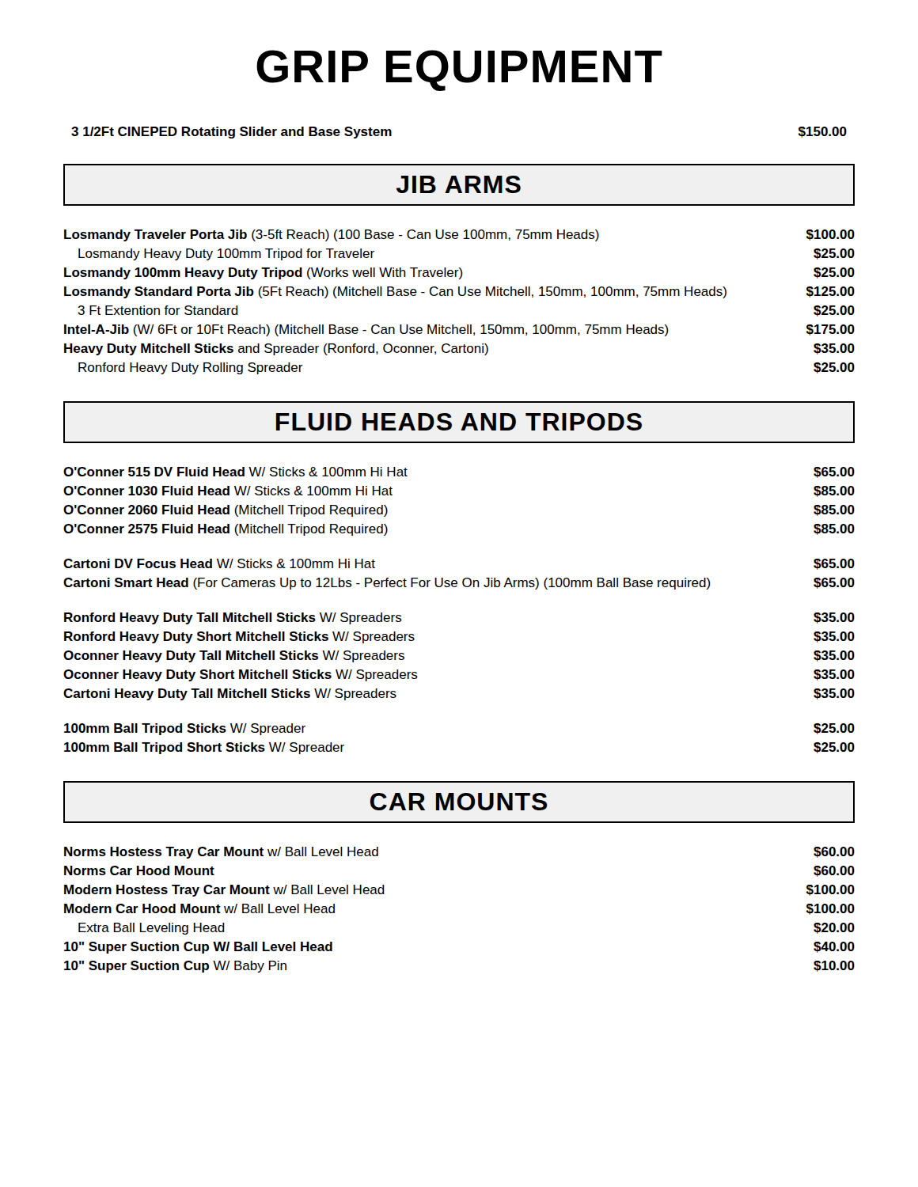GRIP EQUIPMENT
3 1/2Ft CINEPED Rotating Slider and Base System $150.00
JIB ARMS
| Losmandy Traveler Porta Jib (3-5ft Reach) (100 Base - Can Use 100mm, 75mm Heads) | $100.00 |
| Losmandy Heavy Duty 100mm Tripod for Traveler | $25.00 |
| Losmandy 100mm Heavy Duty Tripod (Works well With Traveler) | $25.00 |
| Losmandy Standard Porta Jib (5Ft Reach) (Mitchell Base - Can Use Mitchell, 150mm, 100mm, 75mm Heads) | $125.00 |
| 3 Ft Extention for Standard | $25.00 |
| Intel-A-Jib (W/ 6Ft or 10Ft Reach) (Mitchell Base - Can Use Mitchell, 150mm, 100mm, 75mm Heads) | $175.00 |
| Heavy Duty Mitchell Sticks and Spreader (Ronford, Oconner, Cartoni) | $35.00 |
| Ronford Heavy Duty Rolling Spreader | $25.00 |
FLUID HEADS AND TRIPODS
| O'Conner 515 DV Fluid Head W/ Sticks & 100mm Hi Hat | $65.00 |
| O'Conner 1030 Fluid Head W/ Sticks & 100mm Hi Hat | $85.00 |
| O'Conner 2060 Fluid Head (Mitchell Tripod Required) | $85.00 |
| O'Conner 2575 Fluid Head (Mitchell Tripod Required) | $85.00 |
| Cartoni DV Focus Head W/ Sticks & 100mm Hi Hat | $65.00 |
| Cartoni Smart Head (For Cameras Up to 12Lbs - Perfect For Use On Jib Arms) (100mm Ball Base required) | $65.00 |
| Ronford Heavy Duty Tall Mitchell Sticks W/ Spreaders | $35.00 |
| Ronford Heavy Duty Short Mitchell Sticks W/ Spreaders | $35.00 |
| Oconner Heavy Duty Tall Mitchell Sticks W/ Spreaders | $35.00 |
| Oconner Heavy Duty Short Mitchell Sticks W/ Spreaders | $35.00 |
| Cartoni Heavy Duty Tall Mitchell Sticks W/ Spreaders | $35.00 |
| 100mm Ball Tripod Sticks W/ Spreader | $25.00 |
| 100mm Ball Tripod Short Sticks W/ Spreader | $25.00 |
CAR MOUNTS
| Norms Hostess Tray Car Mount w/ Ball Level Head | $60.00 |
| Norms Car Hood Mount | $60.00 |
| Modern Hostess Tray Car Mount w/ Ball Level Head | $100.00 |
| Modern Car Hood Mount w/ Ball Level Head | $100.00 |
| Extra Ball Leveling Head | $20.00 |
| 10" Super Suction Cup W/ Ball Level Head | $40.00 |
| 10" Super Suction Cup W/ Baby Pin | $10.00 |